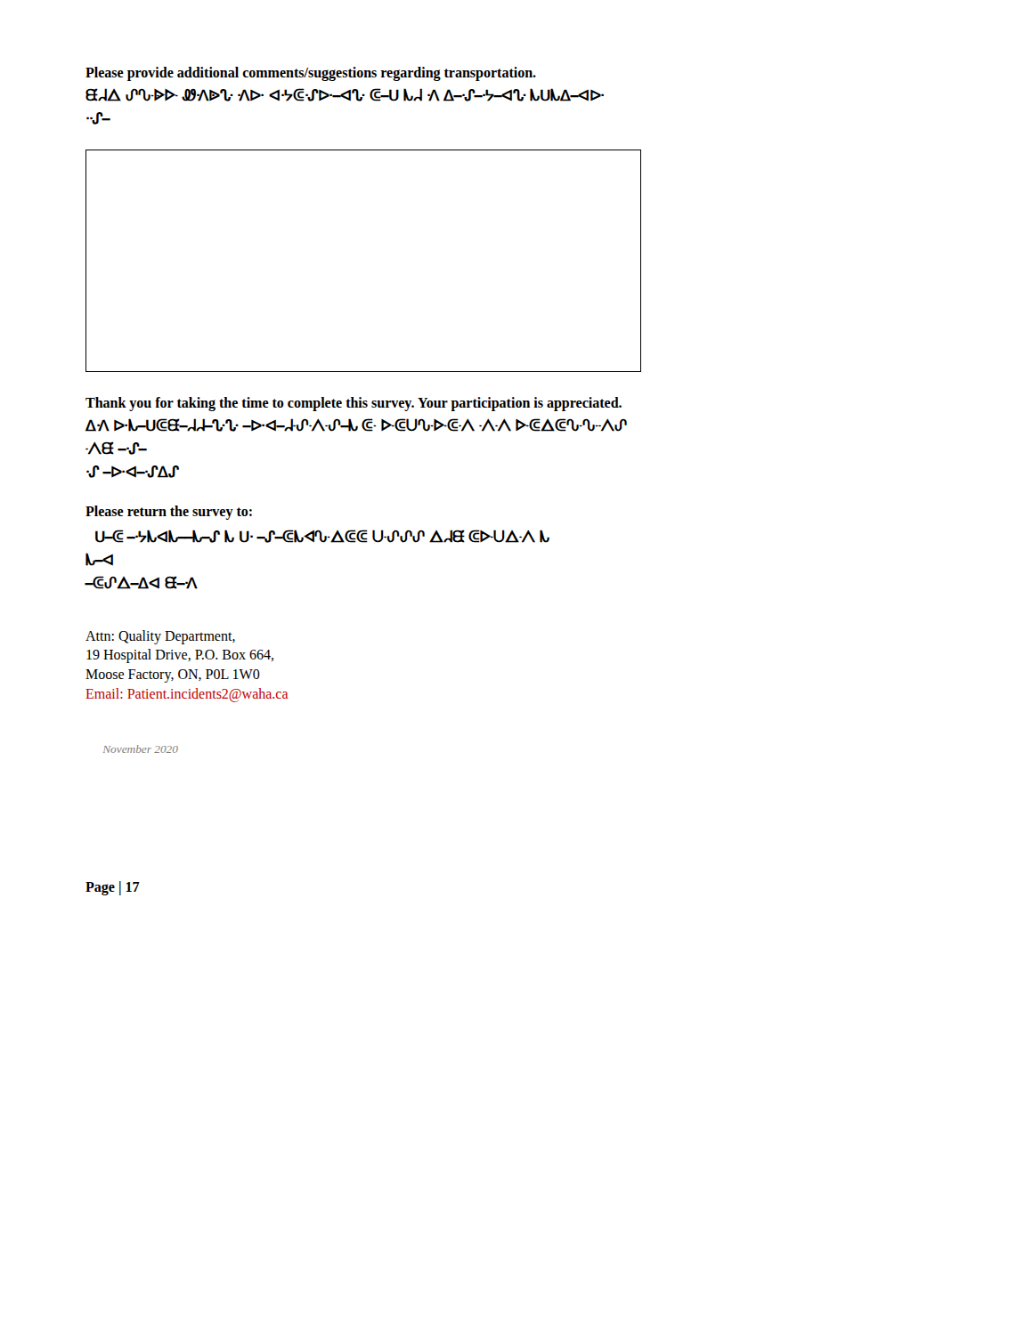Please provide additional comments/suggestions regarding transportation.
ᙙᖹᐃ ᔑᔘᐉᐓ Ꮺᐼᐉᔘ ᐼᐓ ᐊᔹᕳᔙᐓ ᐊᔘ ᕳ ᑌ ᗃᖹ ᐼ ᐃ ᔙ ᔹ ᐊᔘ ᗃᑌᗃᐃ ᐊᐓ
ᐧᔙ 
Thank you for taking the time to complete this survey. Your participation is appreciated.
ᐃᐼ ᐓᗃ ᑌᕳᙙ ᖹᖹ ᔘᔘ  ᐓᐊ ᖹᔙᐼᔙ ᗃ ᕳᐧ ᐓᕳᑌᔘᐓᕳᐼ ᐼᐼ ᐓᕳᐃᕳᔘᔘᐼᔑ ᐼᙙ  ᔙ 
ᔙ  ᐓᐊ ᔙᐃᔑ
Please return the survey to:
ᑌ ᕳ  ᔹᗃᐊᗃ  ᗃ ᔑ ᗃ ᑌᐧ  ᔑ ᕳᗃᐊᔘᐃᕳᕳ ᑌᔙᔑᔑ ᐃᖹᙙ ᕳᐓᑌᐃᐼ ᗃ
ᗃ ᐊ
 ᕳᔑᐃ ᐃᐊ ᙙ ᐼ
Attn: Quality Department,
19 Hospital Drive, P.O. Box 664,
Moose Factory, ON, P0L 1W0
Email: Patient.incidents2@waha.ca
November 2020
Page | 17